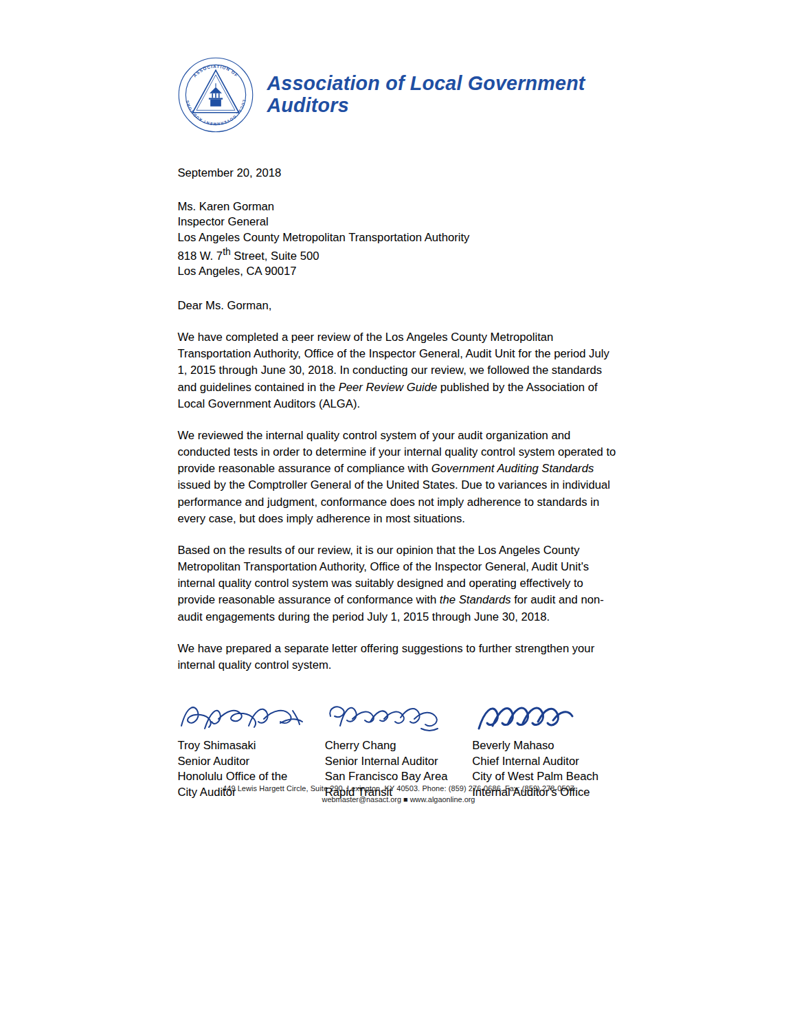ASSOCIATION OF LOCAL GOVERNMENT AUDITORS
Association of Local Government Auditors
September 20, 2018
Ms. Karen Gorman
Inspector General
Los Angeles County Metropolitan Transportation Authority
818 W. 7th Street, Suite 500
Los Angeles, CA 90017
Dear Ms. Gorman,
We have completed a peer review of the Los Angeles County Metropolitan Transportation Authority, Office of the Inspector General, Audit Unit for the period July 1, 2015 through June 30, 2018. In conducting our review, we followed the standards and guidelines contained in the Peer Review Guide published by the Association of Local Government Auditors (ALGA).
We reviewed the internal quality control system of your audit organization and conducted tests in order to determine if your internal quality control system operated to provide reasonable assurance of compliance with Government Auditing Standards issued by the Comptroller General of the United States. Due to variances in individual performance and judgment, conformance does not imply adherence to standards in every case, but does imply adherence in most situations.
Based on the results of our review, it is our opinion that the Los Angeles County Metropolitan Transportation Authority, Office of the Inspector General, Audit Unit's internal quality control system was suitably designed and operating effectively to provide reasonable assurance of conformance with the Standards for audit and non-audit engagements during the period July 1, 2015 through June 30, 2018.
We have prepared a separate letter offering suggestions to further strengthen your internal quality control system.
Troy Shimasaki
Senior Auditor
Honolulu Office of the
City Auditor
Cherry Chang
Senior Internal Auditor
San Francisco Bay Area
Rapid Transit
Beverly Mahaso
Chief Internal Auditor
City of West Palm Beach
Internal Auditor's Office
449 Lewis Hargett Circle, Suite 290, Lexington. KY 40503. Phone: (859) 276-0686. Fax: (859) 278-0507
webmaster@nasact.org ■ www.algaonline.org